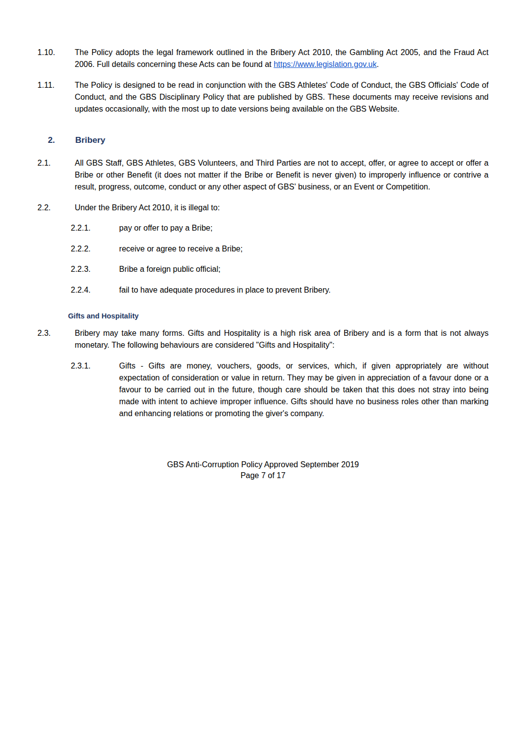1.10.
The Policy adopts the legal framework outlined in the Bribery Act 2010, the Gambling Act 2005, and the Fraud Act 2006. Full details concerning these Acts can be found at https://www.legislation.gov.uk.
1.11.
The Policy is designed to be read in conjunction with the GBS Athletes' Code of Conduct, the GBS Officials' Code of Conduct, and the GBS Disciplinary Policy that are published by GBS. These documents may receive revisions and updates occasionally, with the most up to date versions being available on the GBS Website.
2. Bribery
2.1.
All GBS Staff, GBS Athletes, GBS Volunteers, and Third Parties are not to accept, offer, or agree to accept or offer a Bribe or other Benefit (it does not matter if the Bribe or Benefit is never given) to improperly influence or contrive a result, progress, outcome, conduct or any other aspect of GBS' business, or an Event or Competition.
2.2.
Under the Bribery Act 2010, it is illegal to:
2.2.1.
pay or offer to pay a Bribe;
2.2.2.
receive or agree to receive a Bribe;
2.2.3.
Bribe a foreign public official;
2.2.4.
fail to have adequate procedures in place to prevent Bribery.
Gifts and Hospitality
2.3.
Bribery may take many forms. Gifts and Hospitality is a high risk area of Bribery and is a form that is not always monetary. The following behaviours are considered "Gifts and Hospitality":
2.3.1.
Gifts - Gifts are money, vouchers, goods, or services, which, if given appropriately are without expectation of consideration or value in return. They may be given in appreciation of a favour done or a favour to be carried out in the future, though care should be taken that this does not stray into being made with intent to achieve improper influence. Gifts should have no business roles other than marking and enhancing relations or promoting the giver's company.
GBS Anti-Corruption Policy Approved September 2019
Page 7 of 17